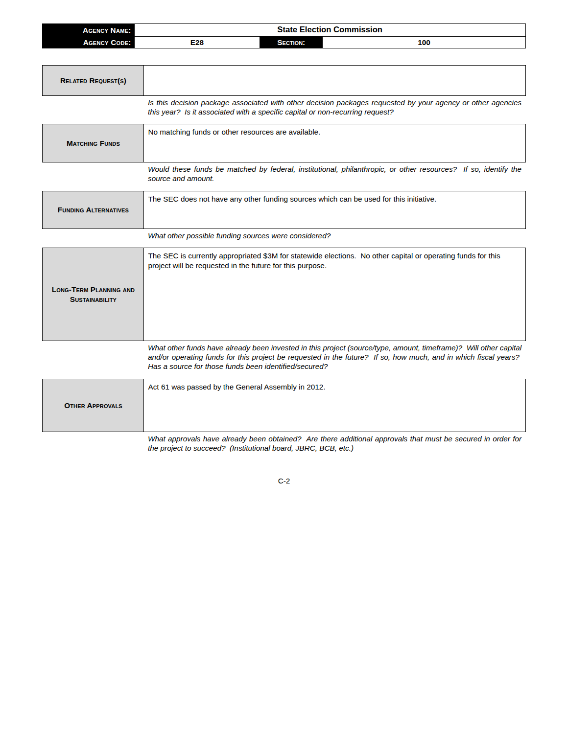| Agency Name: | State Election Commission |
| Agency Code: | E28 | Section: | 100 |
| Related Request(s) | |
| | Is this decision package associated with other decision packages requested by your agency or other agencies this year? Is it associated with a specific capital or non-recurring request? |
| Matching Funds | No matching funds or other resources are available. |
| | Would these funds be matched by federal, institutional, philanthropic, or other resources? If so, identify the source and amount. |
| Funding Alternatives | The SEC does not have any other funding sources which can be used for this initiative. |
| | What other possible funding sources were considered? |
| Long-Term Planning and Sustainability | The SEC is currently appropriated $3M for statewide elections. No other capital or operating funds for this project will be requested in the future for this purpose. |
| | What other funds have already been invested in this project (source/type, amount, timeframe)? Will other capital and/or operating funds for this project be requested in the future? If so, how much, and in which fiscal years? Has a source for those funds been identified/secured? |
| Other Approvals | Act 61 was passed by the General Assembly in 2012. |
| | What approvals have already been obtained? Are there additional approvals that must be secured in order for the project to succeed? (Institutional board, JBRC, BCB, etc.) |
C-2